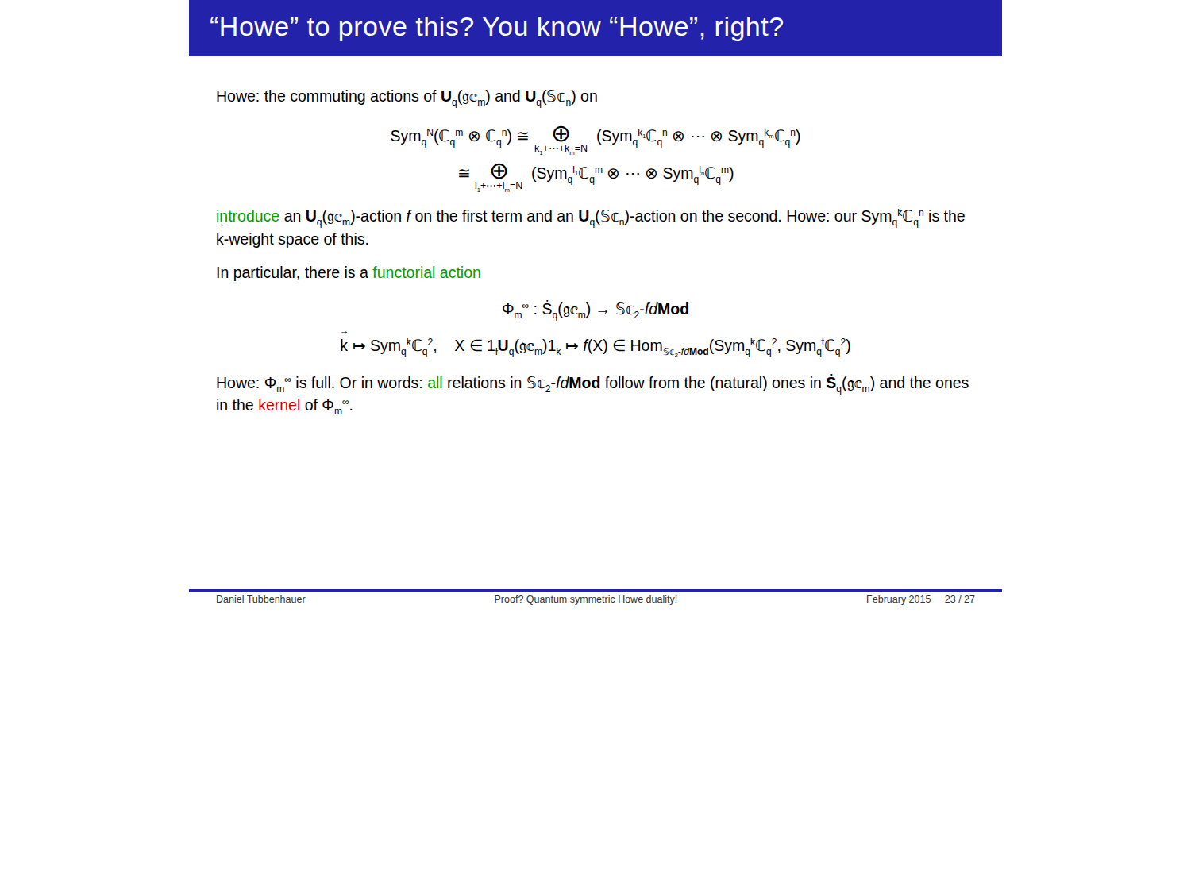“Howe” to prove this? You know “Howe”, right?
Howe: the commuting actions of Uq(𝔤𝕔m) and Uq(𝕊𝕔n) on
SymqN(ℂqm ⊗ ℂqn) ≅ ⊕k1+⋯+km=N (Symqk1ℂqn ⊗ ⋯ ⊗ Symqkmℂqn) ≅ ⊕l1+⋯+lm=N (Symql1ℂqm ⊗ ⋯ ⊗ Symqlnℂqm)
introduce an Uq(𝔤𝕔m)-action f on the first term and an Uq(𝕊𝕔n)-action on the second. Howe: our Symqkℂqn is the k-weight space of this.
In particular, there is a functorial action
Φm∞ : Ṡq(𝔤𝕔m) → 𝕊𝕔2-fd Mod
k ↦ Symqkℂq2, X ∈ 1lUq(𝔤𝕔m)1k ↦ f(X) ∈ Hom𝕊𝕔2-fd Mod(Symqkℂq2, Symqlℂq2)
Howe: Φm∞ is full. Or in words: all relations in 𝕊𝕔2-fd Mod follow from the (natural) ones in Ṡq(𝔤𝕔m) and the ones in the kernel of Φm∞.
Daniel Tubbenhauer Proof? Quantum symmetric Howe duality! February 2015 23 / 27